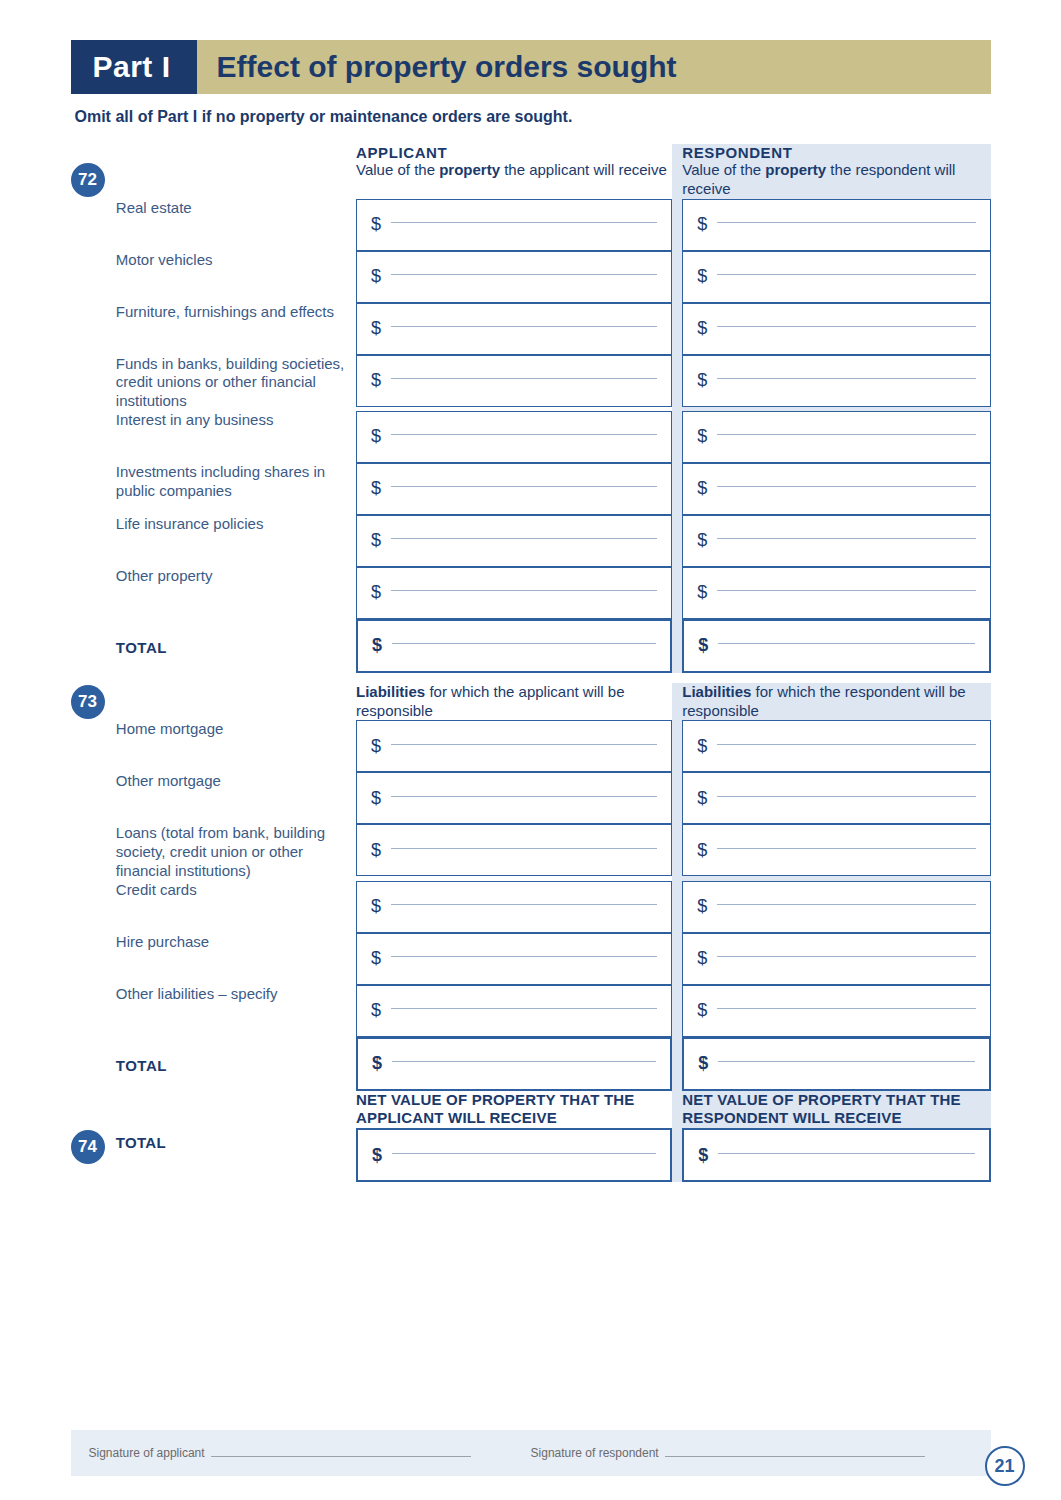Part I
Effect of property orders sought
Omit all of Part I if no property or maintenance orders are sought.
| | | APPLICANT | RESPONDENT |
| 72 | | Value of the property the applicant will receive | Value of the property the respondent will receive |
| | Real estate | $ | $ |
| | Motor vehicles | $ | $ |
| | Furniture, furnishings and effects | $ | $ |
| | Funds in banks, building societies, credit unions or other financial institutions | $ | $ |
| | Interest in any business | $ | $ |
| | Investments including shares in public companies | $ | $ |
| | Life insurance policies | $ | $ |
| | Other property | $ | $ |
| | TOTAL | $ | $ |
| 73 | | Liabilities for which the applicant will be responsible | Liabilities for which the respondent will be responsible |
| | Home mortgage | $ | $ |
| | Other mortgage | $ | $ |
| | Loans (total from bank, building society, credit union or other financial institutions) | $ | $ |
| | Credit cards | $ | $ |
| | Hire purchase | $ | $ |
| | Other liabilities – specify | $ | $ |
| | TOTAL | $ | $ |
| | | NET VALUE OF PROPERTY THAT THE APPLICANT WILL RECEIVE | NET VALUE OF PROPERTY THAT THE RESPONDENT WILL RECEIVE |
| 74 | TOTAL | $ | $ |
Signature of applicant Signature of respondent
21